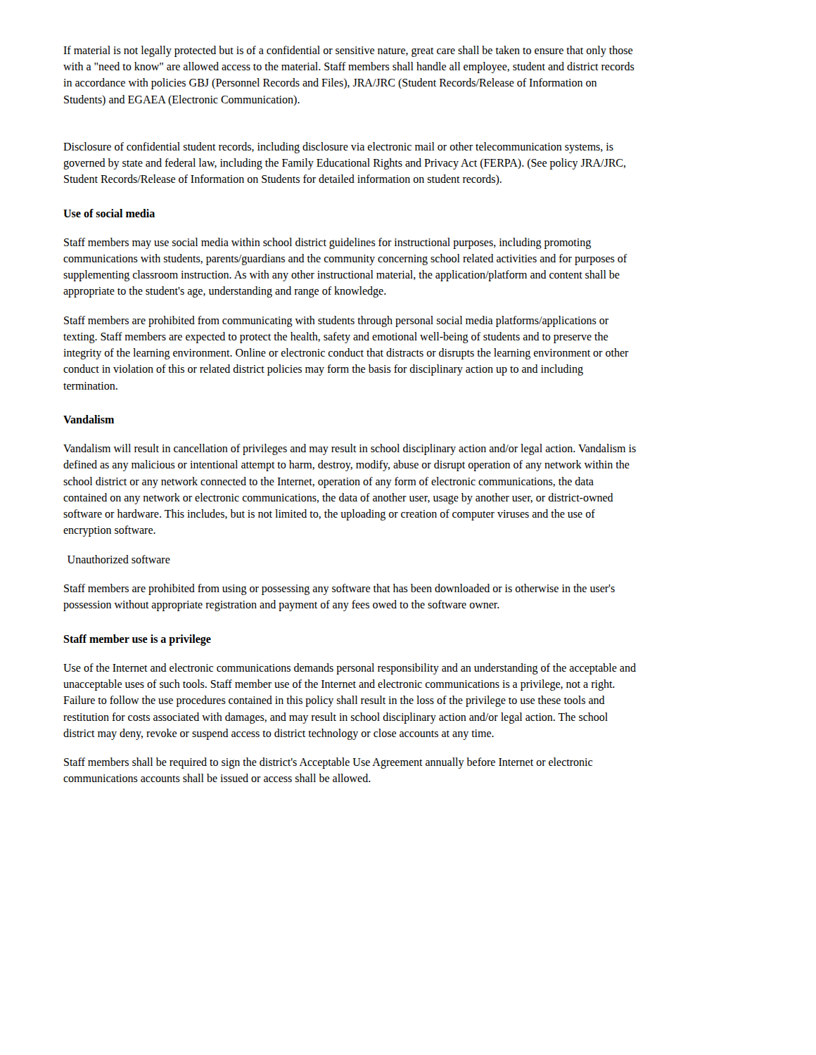If material is not legally protected but is of a confidential or sensitive nature, great care shall be taken to ensure that only those with a "need to know" are allowed access to the material. Staff members shall handle all employee, student and district records in accordance with policies GBJ (Personnel Records and Files), JRA/JRC (Student Records/Release of Information on Students) and EGAEA (Electronic Communication).
Disclosure of confidential student records, including disclosure via electronic mail or other telecommunication systems, is governed by state and federal law, including the Family Educational Rights and Privacy Act (FERPA). (See policy JRA/JRC, Student Records/Release of Information on Students for detailed information on student records).
Use of social media
Staff members may use social media within school district guidelines for instructional purposes, including promoting communications with students, parents/guardians and the community concerning school related activities and for purposes of supplementing classroom instruction. As with any other instructional material, the application/platform and content shall be appropriate to the student's age, understanding and range of knowledge.
Staff members are prohibited from communicating with students through personal social media platforms/applications or texting. Staff members are expected to protect the health, safety and emotional well-being of students and to preserve the integrity of the learning environment. Online or electronic conduct that distracts or disrupts the learning environment or other conduct in violation of this or related district policies may form the basis for disciplinary action up to and including termination.
Vandalism
Vandalism will result in cancellation of privileges and may result in school disciplinary action and/or legal action. Vandalism is defined as any malicious or intentional attempt to harm, destroy, modify, abuse or disrupt operation of any network within the school district or any network connected to the Internet, operation of any form of electronic communications, the data contained on any network or electronic communications, the data of another user, usage by another user, or district-owned software or hardware. This includes, but is not limited to, the uploading or creation of computer viruses and the use of encryption software.
Unauthorized software
Staff members are prohibited from using or possessing any software that has been downloaded or is otherwise in the user's possession without appropriate registration and payment of any fees owed to the software owner.
Staff member use is a privilege
Use of the Internet and electronic communications demands personal responsibility and an understanding of the acceptable and unacceptable uses of such tools. Staff member use of the Internet and electronic communications is a privilege, not a right. Failure to follow the use procedures contained in this policy shall result in the loss of the privilege to use these tools and restitution for costs associated with damages, and may result in school disciplinary action and/or legal action. The school district may deny, revoke or suspend access to district technology or close accounts at any time.
Staff members shall be required to sign the district's Acceptable Use Agreement annually before Internet or electronic communications accounts shall be issued or access shall be allowed.